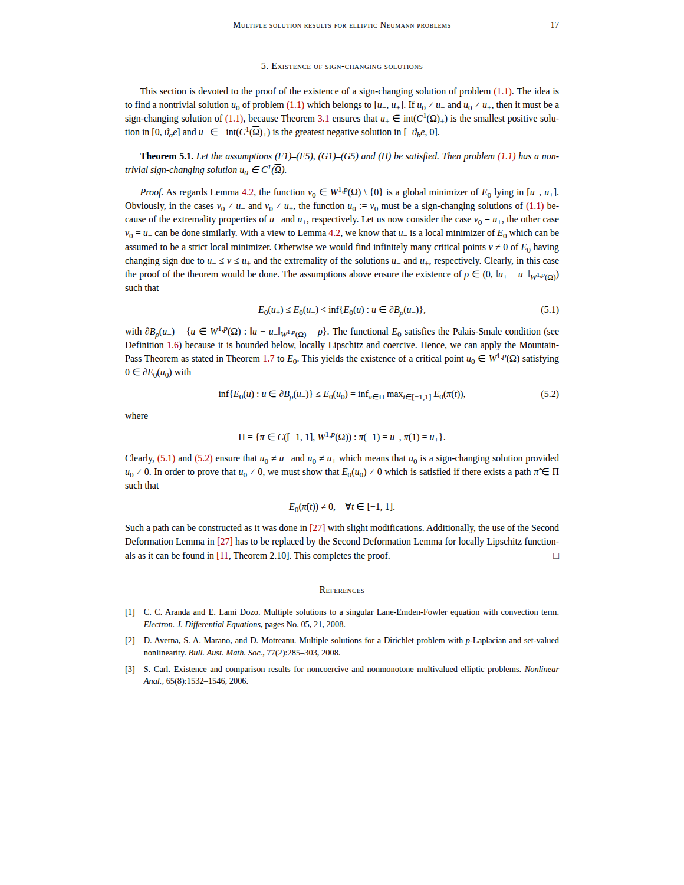Multiple solution results for elliptic Neumann problems 17
5. Existence of sign-changing solutions
This section is devoted to the proof of the existence of a sign-changing solution of problem (1.1). The idea is to find a nontrivial solution u0 of problem (1.1) which belongs to [u−, u+]. If u0 ≠ u− and u0 ≠ u+, then it must be a sign-changing solution of (1.1), because Theorem 3.1 ensures that u+ ∈ int(C1(Ω)+) is the smallest positive solution in [0, ϑae] and u− ∈ −int(C1(Ω)+) is the greatest negative solution in [−ϑbe, 0].
Theorem 5.1. Let the assumptions (F1)–(F5), (G1)–(G5) and (H) be satisfied. Then problem (1.1) has a nontrivial sign-changing solution u0 ∈ C1(Ω).
Proof. As regards Lemma 4.2, the function v0 ∈ W1,p(Ω) \ {0} is a global minimizer of E0 lying in [u−, u+]. Obviously, in the cases v0 ≠ u− and v0 ≠ u+, the function u0 := v0 must be a sign-changing solutions of (1.1) because of the extremality properties of u− and u+, respectively. Let us now consider the case v0 = u+, the other case v0 = u− can be done similarly. With a view to Lemma 4.2, we know that u− is a local minimizer of E0 which can be assumed to be a strict local minimizer. Otherwise we would find infinitely many critical points v ≠ 0 of E0 having changing sign due to u− ≤ v ≤ u+ and the extremality of the solutions u− and u+, respectively. Clearly, in this case the proof of the theorem would be done. The assumptions above ensure the existence of ρ ∈ (0, ‖u+ − u−‖W1,p(Ω)) such that
E0(u+) ≤ E0(u−) < inf{E0(u) : u ∈ ∂Bρ(u−)}, (5.1)
with ∂Bρ(u−) = {u ∈ W1,p(Ω) : ‖u − u−‖W1,p(Ω) = ρ}. The functional E0 satisfies the Palais-Smale condition (see Definition 1.6) because it is bounded below, locally Lipschitz and coercive. Hence, we can apply the Mountain-Pass Theorem as stated in Theorem 1.7 to E0. This yields the existence of a critical point u0 ∈ W1,p(Ω) satisfying 0 ∈ ∂E0(u0) with
inf{E0(u) : u ∈ ∂Bρ(u−)} ≤ E0(u0) = infπ∈Π maxt∈[−1,1] E0(π(t)), (5.2)
where
Π = {π ∈ C([−1, 1], W1,p(Ω)) : π(−1) = u−, π(1) = u+}.
Clearly, (5.1) and (5.2) ensure that u0 ≠ u− and u0 ≠ u+ which means that u0 is a sign-changing solution provided u0 ≠ 0. In order to prove that u0 ≠ 0, we must show that E0(u0) ≠ 0 which is satisfied if there exists a path π̃ ∈ Π such that
E0(π̃(t)) ≠ 0, ∀t ∈ [−1, 1].
Such a path can be constructed as it was done in [27] with slight modifications. Additionally, the use of the Second Deformation Lemma in [27] has to be replaced by the Second Deformation Lemma for locally Lipschitz functionals as it can be found in [11, Theorem 2.10]. This completes the proof. □
References
[1] C. C. Aranda and E. Lami Dozo. Multiple solutions to a singular Lane-Emden-Fowler equation with convection term. Electron. J. Differential Equations, pages No. 05, 21, 2008.
[2] D. Averna, S. A. Marano, and D. Motreanu. Multiple solutions for a Dirichlet problem with p-Laplacian and set-valued nonlinearity. Bull. Aust. Math. Soc., 77(2):285–303, 2008.
[3] S. Carl. Existence and comparison results for noncoercive and nonmonotone multivalued elliptic problems. Nonlinear Anal., 65(8):1532–1546, 2006.